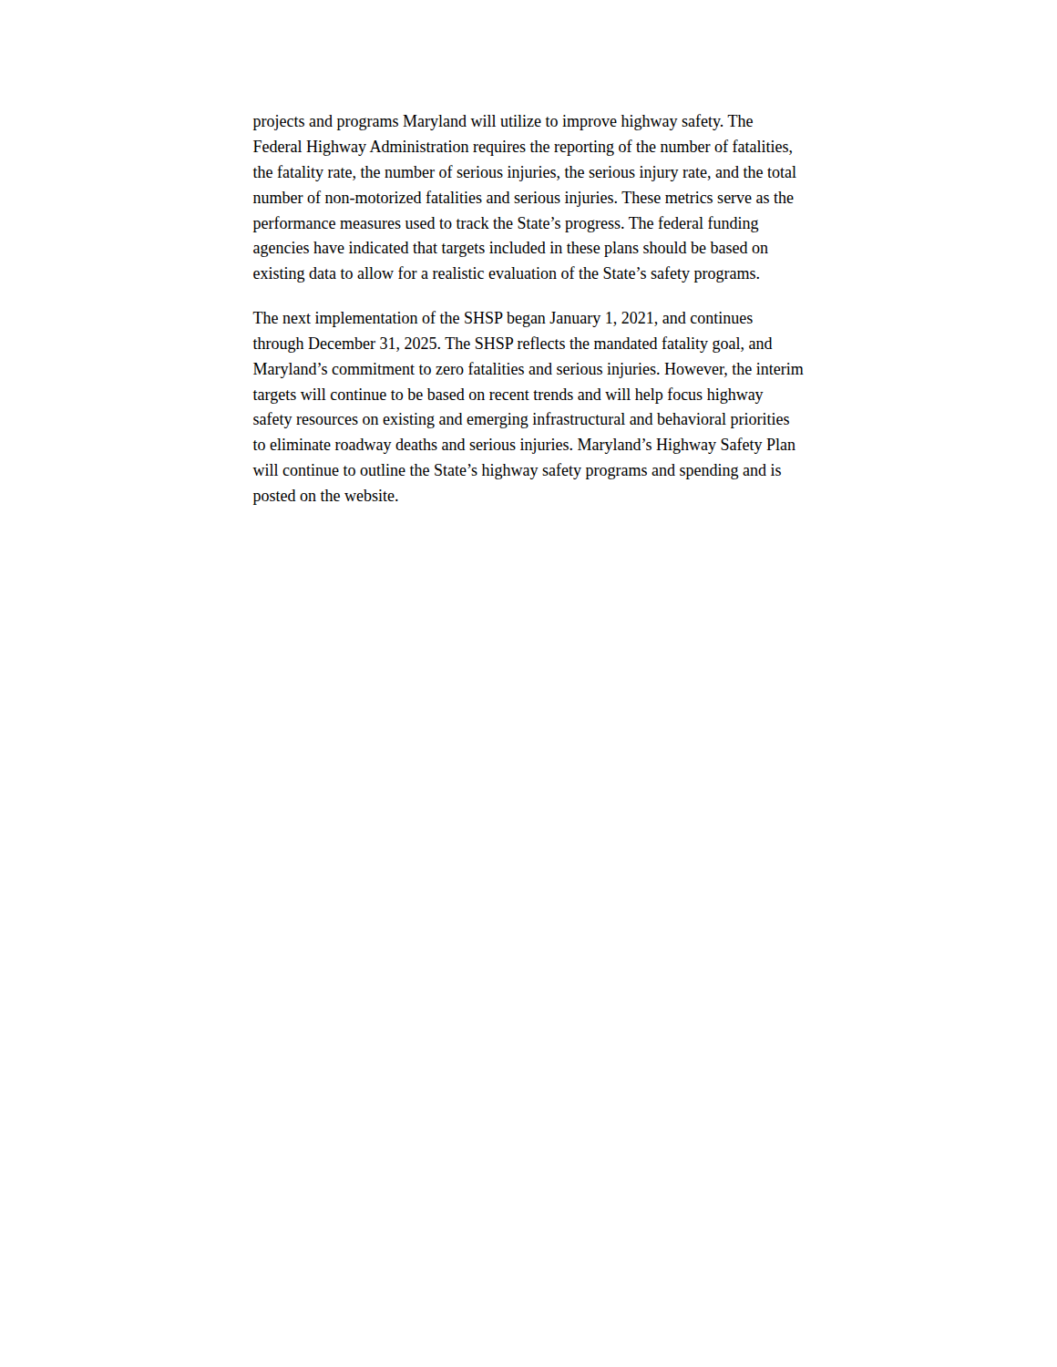projects and programs Maryland will utilize to improve highway safety. The Federal Highway Administration requires the reporting of the number of fatalities, the fatality rate, the number of serious injuries, the serious injury rate, and the total number of non-motorized fatalities and serious injuries. These metrics serve as the performance measures used to track the State’s progress. The federal funding agencies have indicated that targets included in these plans should be based on existing data to allow for a realistic evaluation of the State’s safety programs.
The next implementation of the SHSP began January 1, 2021, and continues through December 31, 2025. The SHSP reflects the mandated fatality goal, and Maryland’s commitment to zero fatalities and serious injuries. However, the interim targets will continue to be based on recent trends and will help focus highway safety resources on existing and emerging infrastructural and behavioral priorities to eliminate roadway deaths and serious injuries. Maryland’s Highway Safety Plan will continue to outline the State’s highway safety programs and spending and is posted on the website.